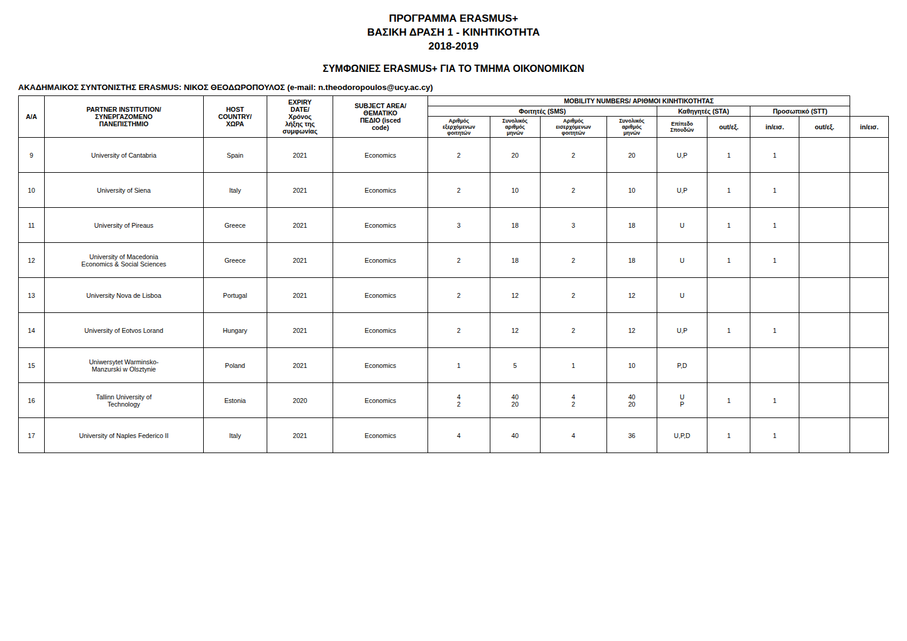ΠΡΟΓΡΑΜΜΑ ERASMUS+
ΒΑΣΙΚΗ ΔΡΑΣΗ 1 - ΚΙΝΗΤΙΚΟΤΗΤΑ
2018-2019
ΣΥΜΦΩΝΙΕΣ ERASMUS+ ΓΙΑ ΤΟ ΤΜΗΜΑ ΟΙΚΟΝΟΜΙΚΩΝ
ΑΚΑΔΗΜΑΙΚΟΣ ΣΥΝΤΟΝΙΣΤΗΣ ERASMUS: ΝΙΚΟΣ ΘΕΟΔΩΡΟΠΟΥΛΟΣ (e-mail: n.theodoropoulos@ucy.ac.cy)
| A/A | PARTNER INSTITUTION/ ΣΥΝΕΡΓΑΖΟΜΕΝΟ ΠΑΝΕΠΙΣΤΗΜΙΟ | HOST COUNTRY/ ΧΩΡΑ | EXPIRY DATE/ Χρόνος λήξης της συμφωνίας | SUBJECT AREA/ ΘΕΜΑΤΙΚΟ ΠΕΔΙΟ (isced code) | MOBILITY NUMBERS/ ΑΡΙΘΜΟΙ ΚΙΝΗΤΙΚΟΤΗΤΑΣ |
| --- | --- | --- | --- | --- | --- |
| Φοιτητές (SMS) | Καθηγητές (STA) | Προσωπικό (STT) |
| Αριθμός εξερχόμενων φοιτητών | Συνολικός αριθμός μηνών | Αριθμός εισερχόμενων φοιτητών | Συνολικός αριθμός μηνών | Επίπεδο Σπουδών | out/εξ. | in/εισ. | out/εξ. | in/εισ. |
| 9 | University of Cantabria | Spain | 2021 | Economics | 2 | 20 | 2 | 20 | U,P | 1 | 1 | | |
| 10 | University of Siena | Italy | 2021 | Economics | 2 | 10 | 2 | 10 | U,P | 1 | 1 | | |
| 11 | University of Pireaus | Greece | 2021 | Economics | 3 | 18 | 3 | 18 | U | 1 | 1 | | |
| 12 | University of Macedonia Economics & Social Sciences | Greece | 2021 | Economics | 2 | 18 | 2 | 18 | U | 1 | 1 | | |
| 13 | University Nova de Lisboa | Portugal | 2021 | Economics | 2 | 12 | 2 | 12 | U | | | | |
| 14 | University of Eotvos Lorand | Hungary | 2021 | Economics | 2 | 12 | 2 | 12 | U,P | 1 | 1 | | |
| 15 | Uniwersytet Warminsko- Manzurski w Olsztynie | Poland | 2021 | Economics | 1 | 5 | 1 | 10 | P,D | | | | |
| 16 | Tallinn University of Technology | Estonia | 2020 | Economics | 4 2 | 40 20 | 4 2 | 40 20 | U P | 1 | 1 | | |
| 17 | University of Naples Federico II | Italy | 2021 | Economics | 4 | 40 | 4 | 36 | U,P,D | 1 | 1 | | |